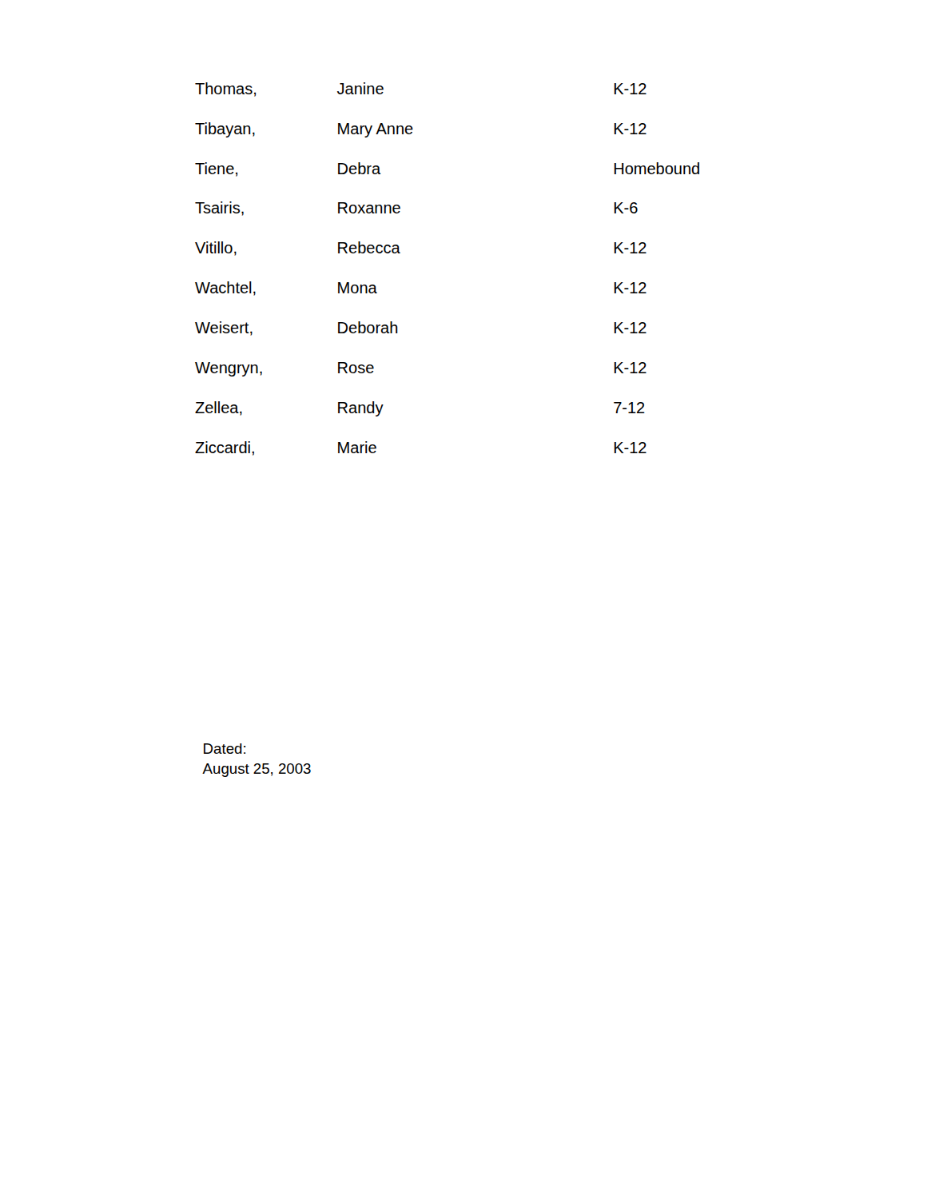| Thomas, | Janine | K-12 |
| Tibayan, | Mary Anne | K-12 |
| Tiene, | Debra | Homebound |
| Tsairis, | Roxanne | K-6 |
| Vitillo, | Rebecca | K-12 |
| Wachtel, | Mona | K-12 |
| Weisert, | Deborah | K-12 |
| Wengryn, | Rose | K-12 |
| Zellea, | Randy | 7-12 |
| Ziccardi, | Marie | K-12 |
Dated:
August 25, 2003